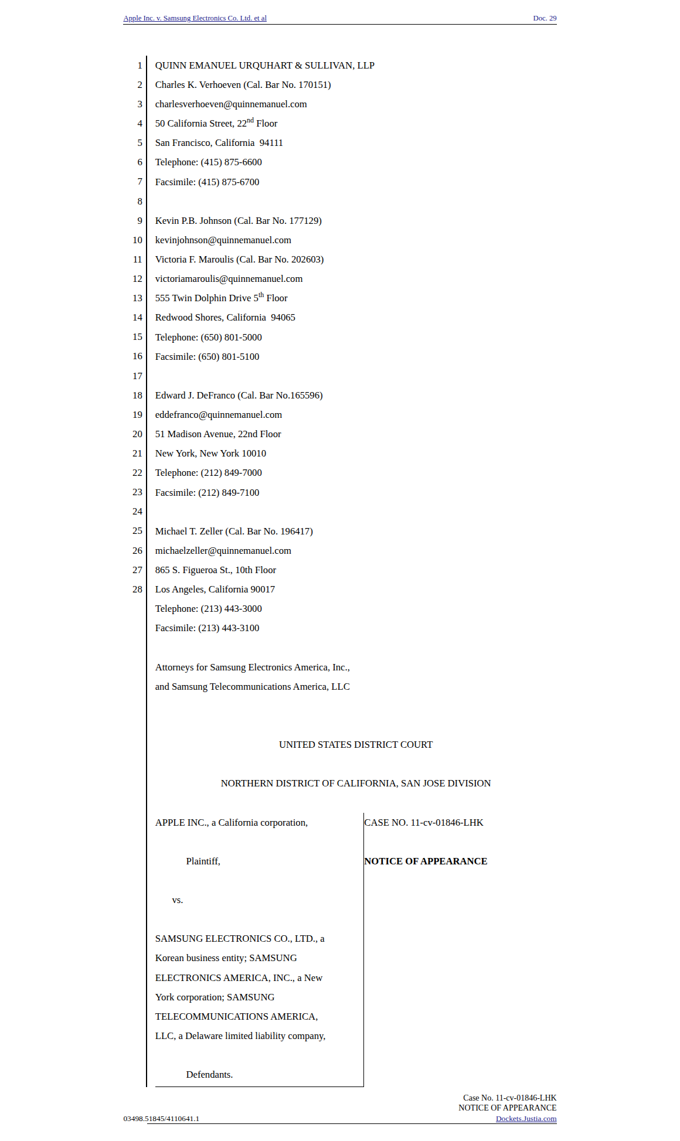Apple Inc. v. Samsung Electronics Co. Ltd. et al Doc. 29
1
2
3
4
5
6
7
8
9
10
11
12
13
14
15
16
17
18
19
20
21
22
23
24
25
26
27
28
QUINN EMANUEL URQUHART & SULLIVAN, LLP
Charles K. Verhoeven (Cal. Bar No. 170151)
charlesverhoeven@quinnemanuel.com
50 California Street, 22nd Floor
San Francisco, California 94111
Telephone: (415) 875-6600
Facsimile: (415) 875-6700
Kevin P.B. Johnson (Cal. Bar No. 177129)
kevinjohnson@quinnemanuel.com
Victoria F. Maroulis (Cal. Bar No. 202603)
victoriamaroulis@quinnemanuel.com
555 Twin Dolphin Drive 5th Floor
Redwood Shores, California 94065
Telephone: (650) 801-5000
Facsimile: (650) 801-5100
Edward J. DeFranco (Cal. Bar No.165596)
eddefranco@quinnemanuel.com
51 Madison Avenue, 22nd Floor
New York, New York 10010
Telephone: (212) 849-7000
Facsimile: (212) 849-7100
Michael T. Zeller (Cal. Bar No. 196417)
michaelzeller@quinnemanuel.com
865 S. Figueroa St., 10th Floor
Los Angeles, California 90017
Telephone: (213) 443-3000
Facsimile: (213) 443-3100
Attorneys for Samsung Electronics America, Inc.,
and Samsung Telecommunications America, LLC
UNITED STATES DISTRICT COURT
NORTHERN DISTRICT OF CALIFORNIA, SAN JOSE DIVISION
| APPLE INC., a California corporation, Plaintiff, vs. SAMSUNG ELECTRONICS CO., LTD., a Korean business entity; SAMSUNG ELECTRONICS AMERICA, INC., a New York corporation; SAMSUNG TELECOMMUNICATIONS AMERICA, LLC, a Delaware limited liability company, Defendants. | CASE NO. 11-cv-01846-LHK NOTICE OF APPEARANCE |
03498.51845/4110641.1
Case No. 11-cv-01846-LHK
NOTICE OF APPEARANCE
Dockets.Justia.com